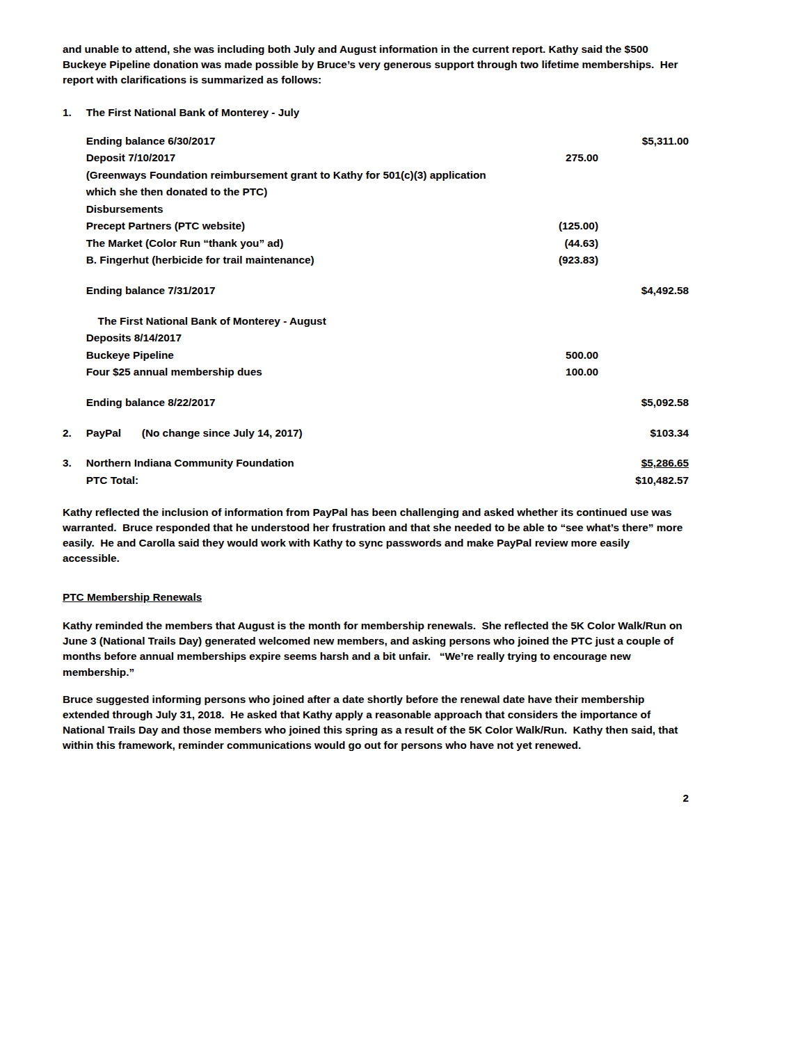and unable to attend, she was including both July and August information in the current report. Kathy said the $500 Buckeye Pipeline donation was made possible by Bruce’s very generous support through two lifetime memberships. Her report with clarifications is summarized as follows:
| 1. | The First National Bank of Monterey - July |
| | Ending balance 6/30/2017 | | $5,311.00 |
| | Deposit 7/10/2017 | 275.00 | |
| | (Greenways Foundation reimbursement grant to Kathy for 501(c)(3) application |
| | which she then donated to the PTC) |
| | Disbursements |
| | Precept Partners (PTC website) | (125.00) | |
| | The Market (Color Run “thank you” ad) | (44.63) | |
| | B. Fingerhut (herbicide for trail maintenance) | (923.83) | |
| | Ending balance 7/31/2017 | | $4,492.58 |
| | The First National Bank of Monterey - August |
| | Deposits 8/14/2017 | | |
| | Buckeye Pipeline | 500.00 | |
| | Four $25 annual membership dues | 100.00 | |
| | Ending balance 8/22/2017 | | $5,092.58 |
| 2. | PayPal (No change since July 14, 2017) | | $103.34 |
| 3. | Northern Indiana Community Foundation | | $5,286.65 |
| | PTC Total: | | $10,482.57 |
Kathy reflected the inclusion of information from PayPal has been challenging and asked whether its continued use was warranted. Bruce responded that he understood her frustration and that she needed to be able to “see what’s there” more easily. He and Carolla said they would work with Kathy to sync passwords and make PayPal review more easily accessible.
PTC Membership Renewals
Kathy reminded the members that August is the month for membership renewals. She reflected the 5K Color Walk/Run on June 3 (National Trails Day) generated welcomed new members, and asking persons who joined the PTC just a couple of months before annual memberships expire seems harsh and a bit unfair. “We’re really trying to encourage new membership.”
Bruce suggested informing persons who joined after a date shortly before the renewal date have their membership extended through July 31, 2018. He asked that Kathy apply a reasonable approach that considers the importance of National Trails Day and those members who joined this spring as a result of the 5K Color Walk/Run. Kathy then said, that within this framework, reminder communications would go out for persons who have not yet renewed.
2